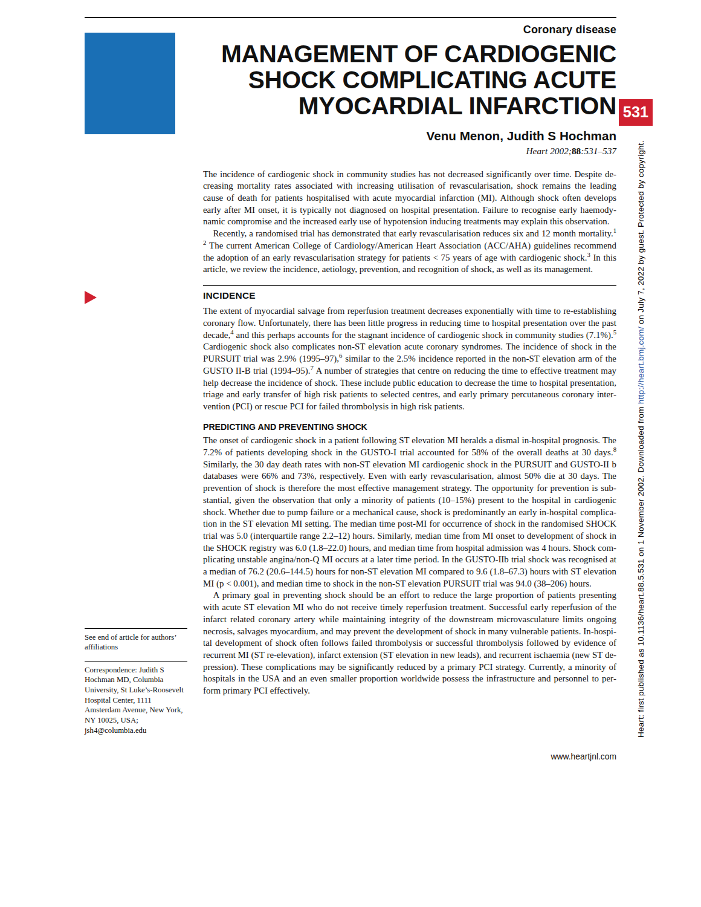Heart: first published as 10.1136/heart.88.5.531 on 1 November 2002. Downloaded from http://heart.bmj.com/ on July 7, 2022 by guest. Protected by copyright.
Coronary disease
531
Management of cardiogenic
shock complicating acute
myocardial infarction
Venu Menon, Judith S Hochman
Heart 2002;88:531–537
See end of article for authors’ affiliations
Correspondence: Judith S Hochman MD, Columbia University, St Luke’s-Roosevelt Hospital Center, 1111 Amsterdam Avenue, New York, NY 10025, USA; jsh4@columbia.edu
The incidence of cardiogenic shock in community studies has not decreased significantly over time. Despite decreasing mortality rates associated with increasing utilisation of revascularisation, shock remains the leading cause of death for patients hospitalised with acute myocardial infarction (MI). Although shock often develops early after MI onset, it is typically not diagnosed on hospital presentation. Failure to recognise early haemodynamic compromise and the increased early use of hypotension inducing treatments may explain this observation.
Recently, a randomised trial has demonstrated that early revascularisation reduces six and 12 month mortality.1 2 The current American College of Cardiology/American Heart Association (ACC/AHA) guidelines recommend the adoption of an early revascularisation strategy for patients < 75 years of age with cardiogenic shock.3 In this article, we review the incidence, aetiology, prevention, and recognition of shock, as well as its management.
Incidence
The extent of myocardial salvage from reperfusion treatment decreases exponentially with time to re-establishing coronary flow. Unfortunately, there has been little progress in reducing time to hospital presentation over the past decade,4 and this perhaps accounts for the stagnant incidence of cardiogenic shock in community studies (7.1%).5 Cardiogenic shock also complicates non-ST elevation acute coronary syndromes. The incidence of shock in the PURSUIT trial was 2.9% (1995–97),6 similar to the 2.5% incidence reported in the non-ST elevation arm of the GUSTO II-B trial (1994–95).7 A number of strategies that centre on reducing the time to effective treatment may help decrease the incidence of shock. These include public education to decrease the time to hospital presentation, triage and early transfer of high risk patients to selected centres, and early primary percutaneous coronary intervention (PCI) or rescue PCI for failed thrombolysis in high risk patients.
Predicting and preventing shock
The onset of cardiogenic shock in a patient following ST elevation MI heralds a dismal in-hospital prognosis. The 7.2% of patients developing shock in the GUSTO-I trial accounted for 58% of the overall deaths at 30 days.8 Similarly, the 30 day death rates with non-ST elevation MI cardiogenic shock in the PURSUIT and GUSTO-II b databases were 66% and 73%, respectively. Even with early revascularisation, almost 50% die at 30 days. The prevention of shock is therefore the most effective management strategy. The opportunity for prevention is substantial, given the observation that only a minority of patients (10–15%) present to the hospital in cardiogenic shock. Whether due to pump failure or a mechanical cause, shock is predominantly an early in-hospital complication in the ST elevation MI setting. The median time post-MI for occurrence of shock in the randomised SHOCK trial was 5.0 (interquartile range 2.2–12) hours. Similarly, median time from MI onset to development of shock in the SHOCK registry was 6.0 (1.8–22.0) hours, and median time from hospital admission was 4 hours. Shock complicating unstable angina/non-Q MI occurs at a later time period. In the GUSTO-IIb trial shock was recognised at a median of 76.2 (20.6–144.5) hours for non-ST elevation MI compared to 9.6 (1.8–67.3) hours with ST elevation MI (p < 0.001), and median time to shock in the non-ST elevation PURSUIT trial was 94.0 (38–206) hours.
A primary goal in preventing shock should be an effort to reduce the large proportion of patients presenting with acute ST elevation MI who do not receive timely reperfusion treatment. Successful early reperfusion of the infarct related coronary artery while maintaining integrity of the downstream microvasculature limits ongoing necrosis, salvages myocardium, and may prevent the development of shock in many vulnerable patients. In-hospital development of shock often follows failed thrombolysis or successful thrombolysis followed by evidence of recurrent MI (ST re-elevation), infarct extension (ST elevation in new leads), and recurrent ischaemia (new ST depression). These complications may be significantly reduced by a primary PCI strategy. Currently, a minority of hospitals in the USA and an even smaller proportion worldwide possess the infrastructure and personnel to perform primary PCI effectively.
www.heartjnl.com